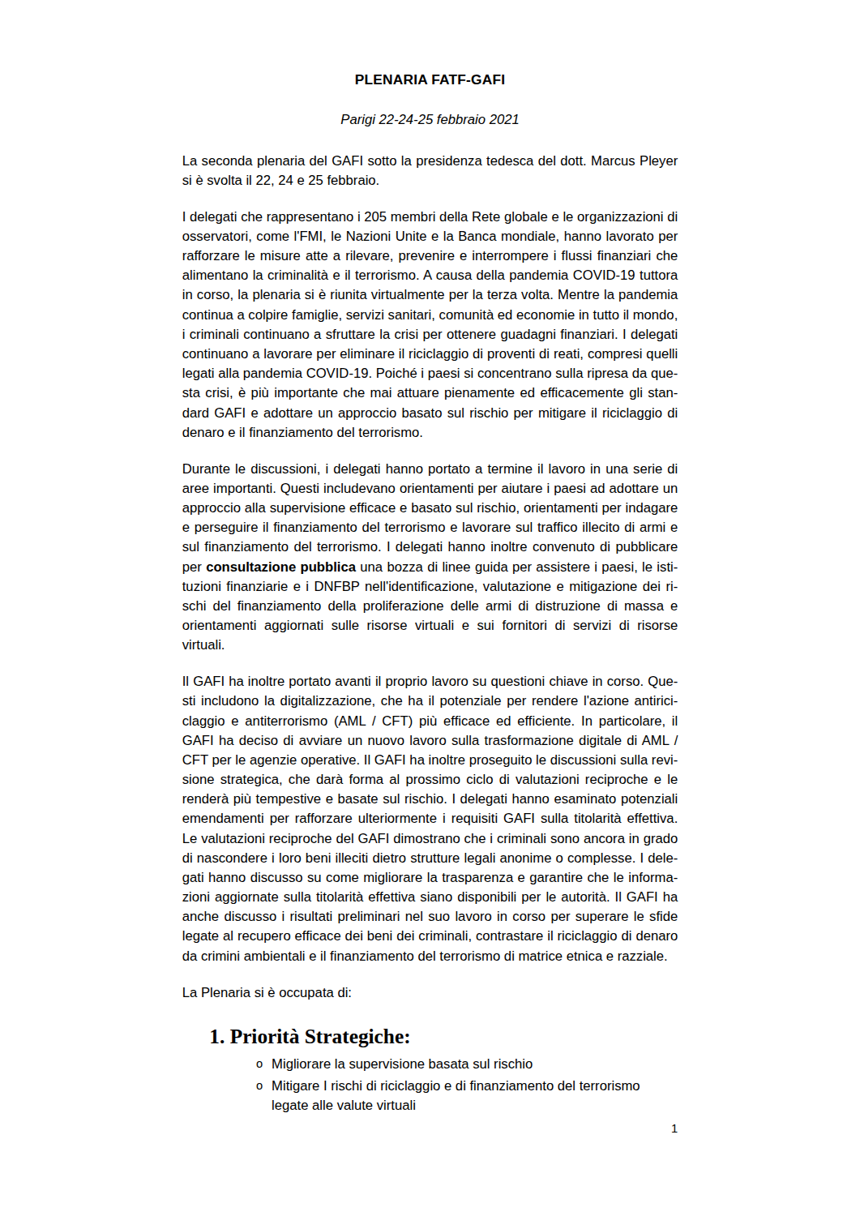PLENARIA FATF-GAFI
Parigi 22-24-25 febbraio 2021
La seconda plenaria del GAFI sotto la presidenza tedesca del dott. Marcus Pleyer si è svolta il 22, 24 e 25 febbraio.
I delegati che rappresentano i 205 membri della Rete globale e le organizzazioni di osservatori, come l'FMI, le Nazioni Unite e la Banca mondiale, hanno lavorato per rafforzare le misure atte a rilevare, prevenire e interrompere i flussi finanziari che alimentano la criminalità e il terrorismo. A causa della pandemia COVID-19 tuttora in corso, la plenaria si è riunita virtualmente per la terza volta. Mentre la pandemia continua a colpire famiglie, servizi sanitari, comunità ed economie in tutto il mondo, i criminali continuano a sfruttare la crisi per ottenere guadagni finanziari. I delegati continuano a lavorare per eliminare il riciclaggio di proventi di reati, compresi quelli legati alla pandemia COVID-19. Poiché i paesi si concentrano sulla ripresa da questa crisi, è più importante che mai attuare pienamente ed efficacemente gli standard GAFI e adottare un approccio basato sul rischio per mitigare il riciclaggio di denaro e il finanziamento del terrorismo.
Durante le discussioni, i delegati hanno portato a termine il lavoro in una serie di aree importanti. Questi includevano orientamenti per aiutare i paesi ad adottare un approccio alla supervisione efficace e basato sul rischio, orientamenti per indagare e perseguire il finanziamento del terrorismo e lavorare sul traffico illecito di armi e sul finanziamento del terrorismo. I delegati hanno inoltre convenuto di pubblicare per consultazione pubblica una bozza di linee guida per assistere i paesi, le istituzioni finanziarie e i DNFBP nell'identificazione, valutazione e mitigazione dei rischi del finanziamento della proliferazione delle armi di distruzione di massa e orientamenti aggiornati sulle risorse virtuali e sui fornitori di servizi di risorse virtuali.
Il GAFI ha inoltre portato avanti il proprio lavoro su questioni chiave in corso. Questi includono la digitalizzazione, che ha il potenziale per rendere l'azione antiriciclaggio e antiterrorismo (AML / CFT) più efficace ed efficiente. In particolare, il GAFI ha deciso di avviare un nuovo lavoro sulla trasformazione digitale di AML / CFT per le agenzie operative. Il GAFI ha inoltre proseguito le discussioni sulla revisione strategica, che darà forma al prossimo ciclo di valutazioni reciproche e le renderà più tempestive e basate sul rischio. I delegati hanno esaminato potenziali emendamenti per rafforzare ulteriormente i requisiti GAFI sulla titolarità effettiva. Le valutazioni reciproche del GAFI dimostrano che i criminali sono ancora in grado di nascondere i loro beni illeciti dietro strutture legali anonime o complesse. I delegati hanno discusso su come migliorare la trasparenza e garantire che le informazioni aggiornate sulla titolarità effettiva siano disponibili per le autorità. Il GAFI ha anche discusso i risultati preliminari nel suo lavoro in corso per superare le sfide legate al recupero efficace dei beni dei criminali, contrastare il riciclaggio di denaro da crimini ambientali e il finanziamento del terrorismo di matrice etnica e razziale.
La Plenaria si è occupata di:
1. Priorità Strategiche:
Migliorare la supervisione basata sul rischio
Mitigare I rischi di riciclaggio e di finanziamento del terrorismo legate alle valute virtuali
1